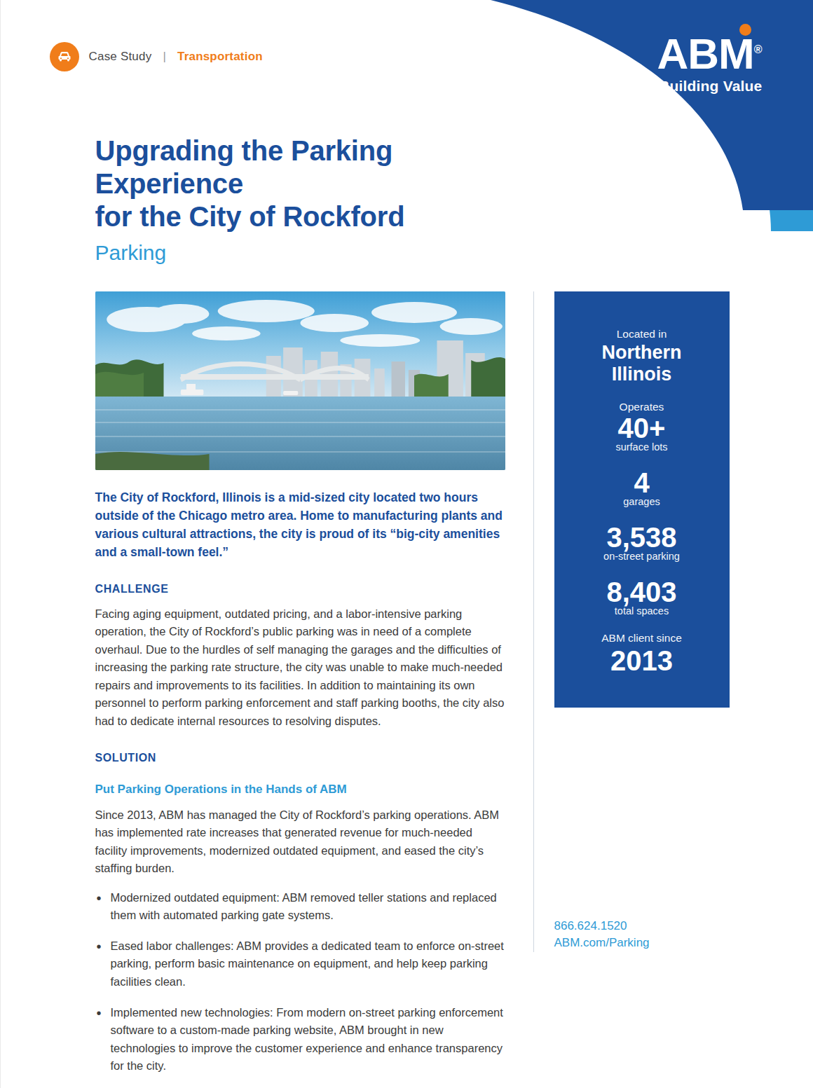ABM®
Building Value
Case Study | Transportation
Upgrading the Parking Experience
for the City of Rockford
Parking
The City of Rockford, Illinois is a mid-sized city located two hours outside of the Chicago metro area. Home to manufacturing plants and various cultural attractions, the city is proud of its “big-city amenities and a small-town feel.”
CHALLENGE
Facing aging equipment, outdated pricing, and a labor-intensive parking operation, the City of Rockford’s public parking was in need of a complete overhaul. Due to the hurdles of self managing the garages and the difficulties of increasing the parking rate structure, the city was unable to make much-needed repairs and improvements to its facilities. In addition to maintaining its own personnel to perform parking enforcement and staff parking booths, the city also had to dedicate internal resources to resolving disputes.
SOLUTION
Put Parking Operations in the Hands of ABM
Since 2013, ABM has managed the City of Rockford’s parking operations. ABM has implemented rate increases that generated revenue for much-needed facility improvements, modernized outdated equipment, and eased the city’s staffing burden.
Modernized outdated equipment: ABM removed teller stations and replaced them with automated parking gate systems.
Eased labor challenges: ABM provides a dedicated team to enforce on-street parking, perform basic maintenance on equipment, and help keep parking facilities clean.
Implemented new technologies: From modern on-street parking enforcement software to a custom-made parking website, ABM brought in new technologies to improve the customer experience and enhance transparency for the city.
Located in
Northern Illinois
Operates
40+
surface lots
4
garages
3,538
on-street parking
8,403
total spaces
ABM client since
2013
866.624.1520
ABM.com/Parking